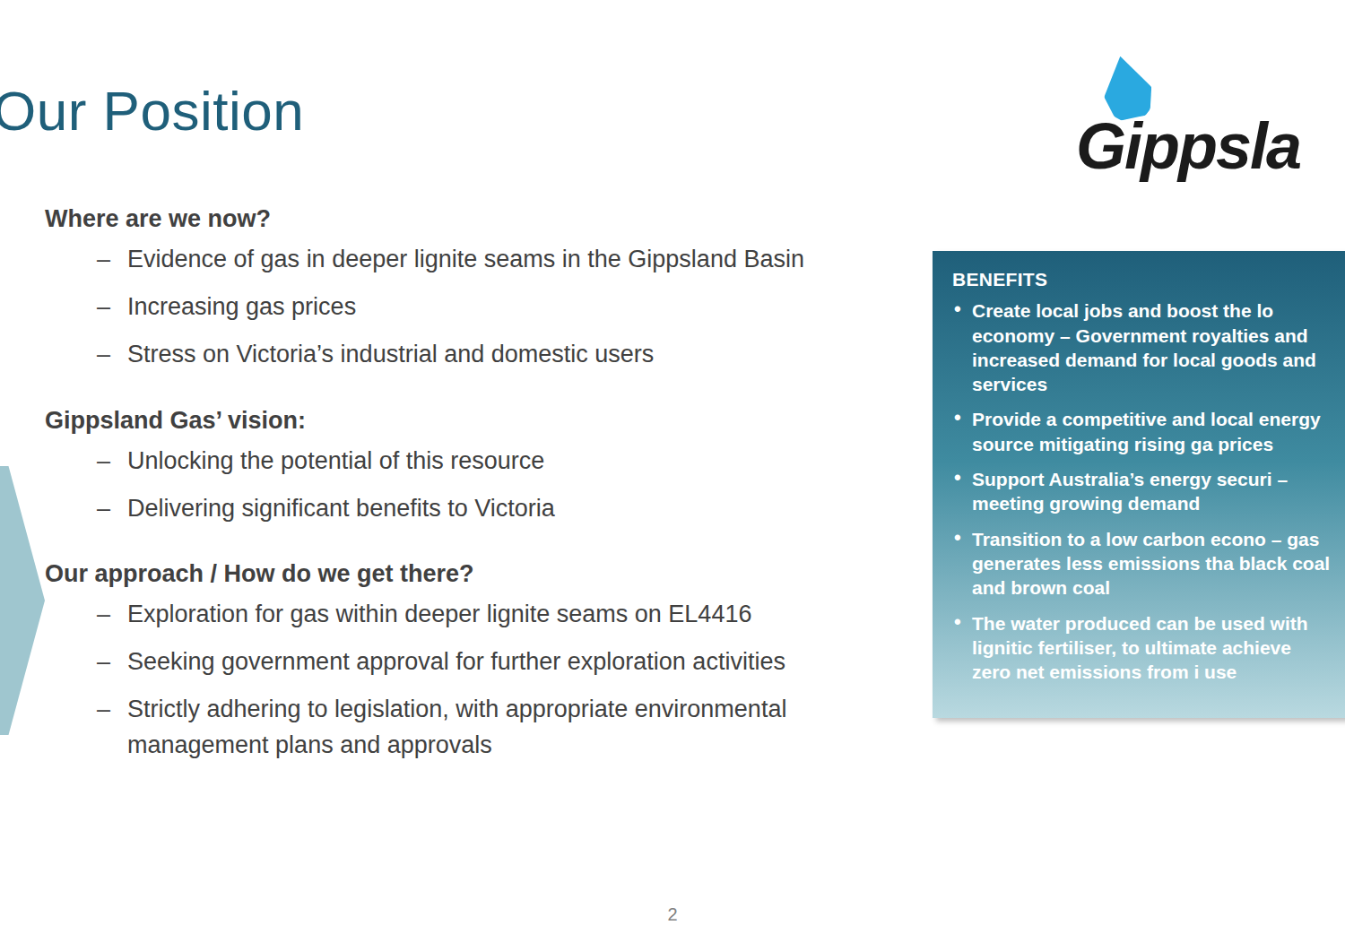Our Position
Gippsla
Where are we now?
Evidence of gas in deeper lignite seams in the Gippsland Basin
Increasing gas prices
Stress on Victoria’s industrial and domestic users
Gippsland Gas’ vision:
Unlocking the potential of this resource
Delivering significant benefits to Victoria
Our approach / How do we get there?
Exploration for gas within deeper lignite seams on EL4416
Seeking government approval for further exploration activities
Strictly adhering to legislation, with appropriate environmental management plans and approvals
BENEFITS
Create local jobs and boost the lo economy – Government royalties and increased demand for local goods and services
Provide a competitive and local energy source mitigating rising ga prices
Support Australia’s energy securi – meeting growing demand
Transition to a low carbon econo – gas generates less emissions tha black coal and brown coal
The water produced can be used with lignitic fertiliser, to ultimate achieve zero net emissions from i use
2